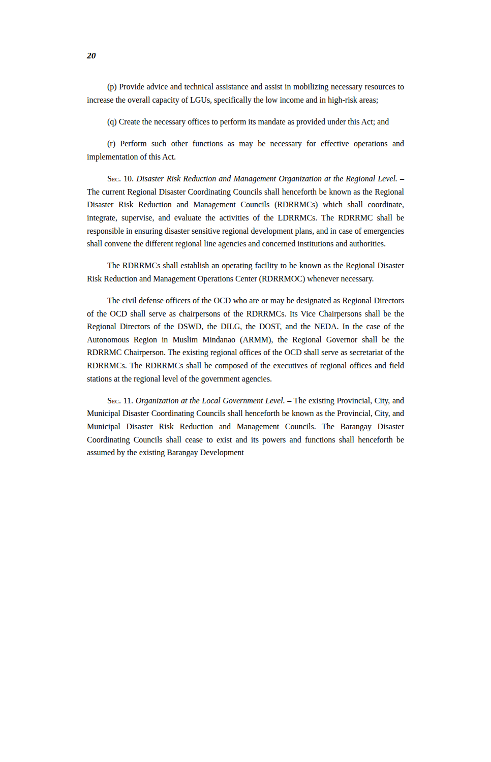20
(p) Provide advice and technical assistance and assist in mobilizing necessary resources to increase the overall capacity of LGUs, specifically the low income and in high-risk areas;
(q) Create the necessary offices to perform its mandate as provided under this Act; and
(r) Perform such other functions as may be necessary for effective operations and implementation of this Act.
Sec. 10. Disaster Risk Reduction and Management Organization at the Regional Level. – The current Regional Disaster Coordinating Councils shall henceforth be known as the Regional Disaster Risk Reduction and Management Councils (RDRRMCs) which shall coordinate, integrate, supervise, and evaluate the activities of the LDRRMCs. The RDRRMC shall be responsible in ensuring disaster sensitive regional development plans, and in case of emergencies shall convene the different regional line agencies and concerned institutions and authorities.
The RDRRMCs shall establish an operating facility to be known as the Regional Disaster Risk Reduction and Management Operations Center (RDRRMOC) whenever necessary.
The civil defense officers of the OCD who are or may be designated as Regional Directors of the OCD shall serve as chairpersons of the RDRRMCs. Its Vice Chairpersons shall be the Regional Directors of the DSWD, the DILG, the DOST, and the NEDA. In the case of the Autonomous Region in Muslim Mindanao (ARMM), the Regional Governor shall be the RDRRMC Chairperson. The existing regional offices of the OCD shall serve as secretariat of the RDRRMCs. The RDRRMCs shall be composed of the executives of regional offices and field stations at the regional level of the government agencies.
Sec. 11. Organization at the Local Government Level. – The existing Provincial, City, and Municipal Disaster Coordinating Councils shall henceforth be known as the Provincial, City, and Municipal Disaster Risk Reduction and Management Councils. The Barangay Disaster Coordinating Councils shall cease to exist and its powers and functions shall henceforth be assumed by the existing Barangay Development